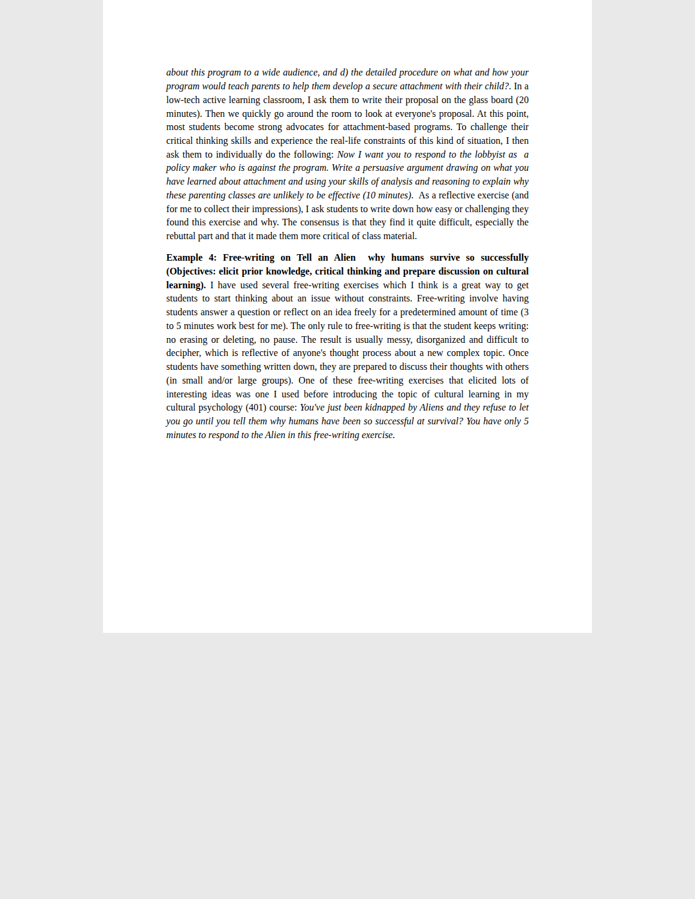about this program to a wide audience, and d) the detailed procedure on what and how your program would teach parents to help them develop a secure attachment with their child?. In a low-tech active learning classroom, I ask them to write their proposal on the glass board (20 minutes). Then we quickly go around the room to look at everyone's proposal. At this point, most students become strong advocates for attachment-based programs. To challenge their critical thinking skills and experience the real-life constraints of this kind of situation, I then ask them to individually do the following: Now I want you to respond to the lobbyist as a policy maker who is against the program. Write a persuasive argument drawing on what you have learned about attachment and using your skills of analysis and reasoning to explain why these parenting classes are unlikely to be effective (10 minutes). As a reflective exercise (and for me to collect their impressions), I ask students to write down how easy or challenging they found this exercise and why. The consensus is that they find it quite difficult, especially the rebuttal part and that it made them more critical of class material.
Example 4: Free-writing on Tell an Alien why humans survive so successfully (Objectives: elicit prior knowledge, critical thinking and prepare discussion on cultural learning). I have used several free-writing exercises which I think is a great way to get students to start thinking about an issue without constraints. Free-writing involve having students answer a question or reflect on an idea freely for a predetermined amount of time (3 to 5 minutes work best for me). The only rule to free-writing is that the student keeps writing: no erasing or deleting, no pause. The result is usually messy, disorganized and difficult to decipher, which is reflective of anyone's thought process about a new complex topic. Once students have something written down, they are prepared to discuss their thoughts with others (in small and/or large groups). One of these free-writing exercises that elicited lots of interesting ideas was one I used before introducing the topic of cultural learning in my cultural psychology (401) course: You've just been kidnapped by Aliens and they refuse to let you go until you tell them why humans have been so successful at survival? You have only 5 minutes to respond to the Alien in this free-writing exercise.